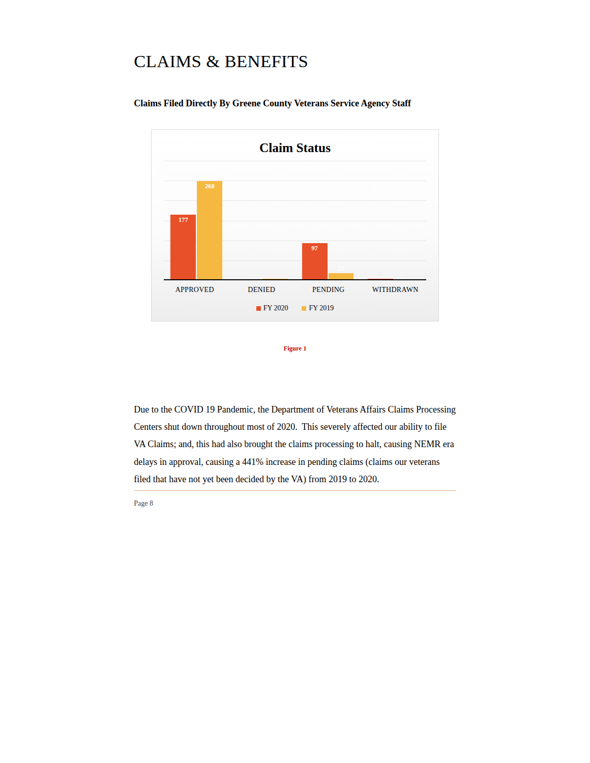CLAIMS & BENEFITS
Claims Filed Directly By Greene County Veterans Service Agency Staff
Claim Status
177
268
97
22
2
1
APPROVED DENIED PENDING WITHDRAWN
FY 2020 FY 2019
Figure 1
Due to the COVID 19 Pandemic, the Department of Veterans Affairs Claims Processing Centers shut down throughout most of 2020. This severely affected our ability to file VA Claims; and, this had also brought the claims processing to halt, causing NEMR era delays in approval, causing a 441% increase in pending claims (claims our veterans filed that have not yet been decided by the VA) from 2019 to 2020.
Page 8